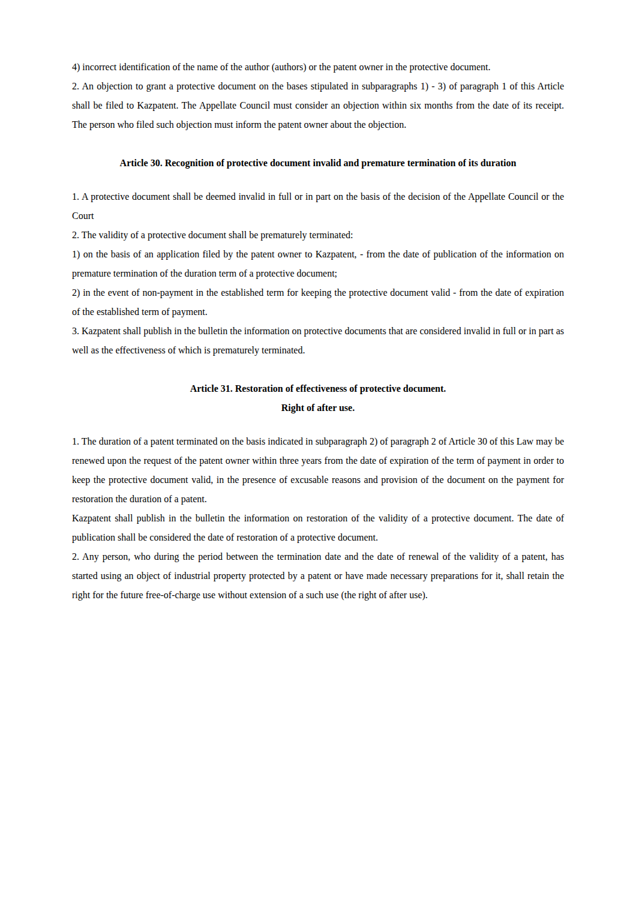4) incorrect identification of the name of the author (authors) or the patent owner in the protective document.
2. An objection to grant a protective document on the bases stipulated in subparagraphs 1) - 3) of paragraph 1 of this Article shall be filed to Kazpatent. The Appellate Council must consider an objection within six months from the date of its receipt. The person who filed such objection must inform the patent owner about the objection.
Article 30. Recognition of protective document invalid and premature termination of its duration
1. A protective document shall be deemed invalid in full or in part on the basis of the decision of the Appellate Council or the Court
2. The validity of a protective document shall be prematurely terminated:
1) on the basis of an application filed by the patent owner to Kazpatent, - from the date of publication of the information on premature termination of the duration term of a protective document;
2) in the event of non-payment in the established term for keeping the protective document valid - from the date of expiration of the established term of payment.
3. Kazpatent shall publish in the bulletin the information on protective documents that are considered invalid in full or in part as well as the effectiveness of which is prematurely terminated.
Article 31. Restoration of effectiveness of protective document. Right of after use.
1. The duration of a patent terminated on the basis indicated in subparagraph 2) of paragraph 2 of Article 30 of this Law may be renewed upon the request of the patent owner within three years from the date of expiration of the term of payment in order to keep the protective document valid, in the presence of excusable reasons and provision of the document on the payment for restoration the duration of a patent.
Kazpatent shall publish in the bulletin the information on restoration of the validity of a protective document. The date of publication shall be considered the date of restoration of a protective document.
2. Any person, who during the period between the termination date and the date of renewal of the validity of a patent, has started using an object of industrial property protected by a patent or have made necessary preparations for it, shall retain the right for the future free-of-charge use without extension of a such use (the right of after use).